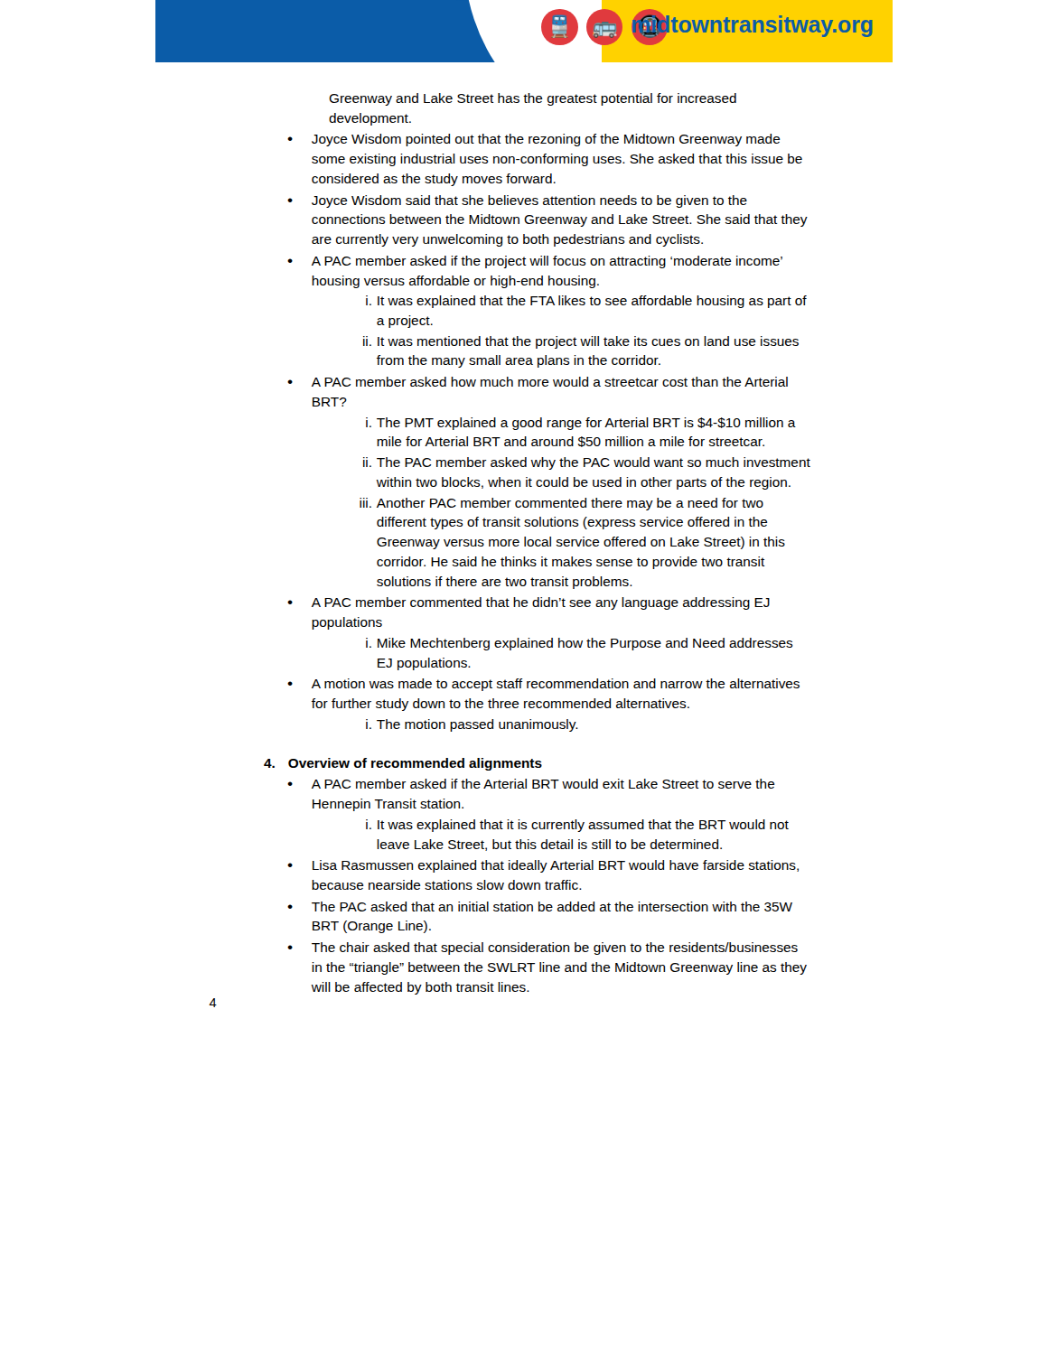🚆
🚌
🚇
midtowntransitway.org
Greenway and Lake Street has the greatest potential for increased development.
Joyce Wisdom pointed out that the rezoning of the Midtown Greenway made some existing industrial uses non-conforming uses. She asked that this issue be considered as the study moves forward.
Joyce Wisdom said that she believes attention needs to be given to the connections between the Midtown Greenway and Lake Street. She said that they are currently very unwelcoming to both pedestrians and cyclists.
A PAC member asked if the project will focus on attracting ‘moderate income’ housing versus affordable or high-end housing.
It was explained that the FTA likes to see affordable housing as part of a project.
It was mentioned that the project will take its cues on land use issues from the many small area plans in the corridor.
A PAC member asked how much more would a streetcar cost than the Arterial BRT?
The PMT explained a good range for Arterial BRT is $4-$10 million a mile for Arterial BRT and around $50 million a mile for streetcar.
The PAC member asked why the PAC would want so much investment within two blocks, when it could be used in other parts of the region.
Another PAC member commented there may be a need for two different types of transit solutions (express service offered in the Greenway versus more local service offered on Lake Street) in this corridor. He said he thinks it makes sense to provide two transit solutions if there are two transit problems.
A PAC member commented that he didn’t see any language addressing EJ populations
Mike Mechtenberg explained how the Purpose and Need addresses EJ populations.
A motion was made to accept staff recommendation and narrow the alternatives for further study down to the three recommended alternatives.
The motion passed unanimously.
4. Overview of recommended alignments
A PAC member asked if the Arterial BRT would exit Lake Street to serve the Hennepin Transit station.
It was explained that it is currently assumed that the BRT would not leave Lake Street, but this detail is still to be determined.
Lisa Rasmussen explained that ideally Arterial BRT would have farside stations, because nearside stations slow down traffic.
The PAC asked that an initial station be added at the intersection with the 35W BRT (Orange Line).
The chair asked that special consideration be given to the residents/businesses in the “triangle” between the SWLRT line and the Midtown Greenway line as they will be affected by both transit lines.
4